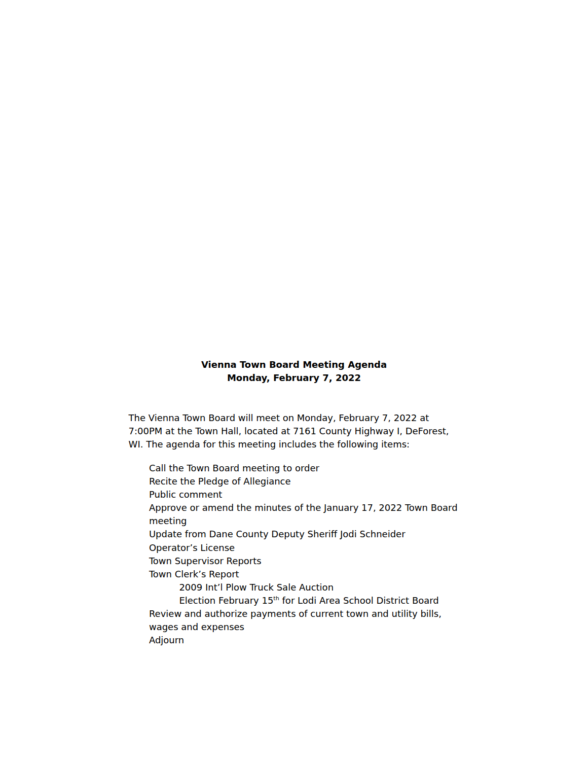Vienna Town Board Meeting Agenda Monday, February 7, 2022
The Vienna Town Board will meet on Monday, February 7, 2022 at 7:00PM at the Town Hall, located at 7161 County Highway I, DeForest, WI. The agenda for this meeting includes the following items:
Call the Town Board meeting to order
Recite the Pledge of Allegiance
Public comment
Approve or amend the minutes of the January 17, 2022 Town Board meeting
Update from Dane County Deputy Sheriff Jodi Schneider
Operator’s License
Town Supervisor Reports
Town Clerk’s Report
2009 Int’l Plow Truck Sale Auction
Election February 15th for Lodi Area School District Board
Review and authorize payments of current town and utility bills, wages and expenses
Adjourn